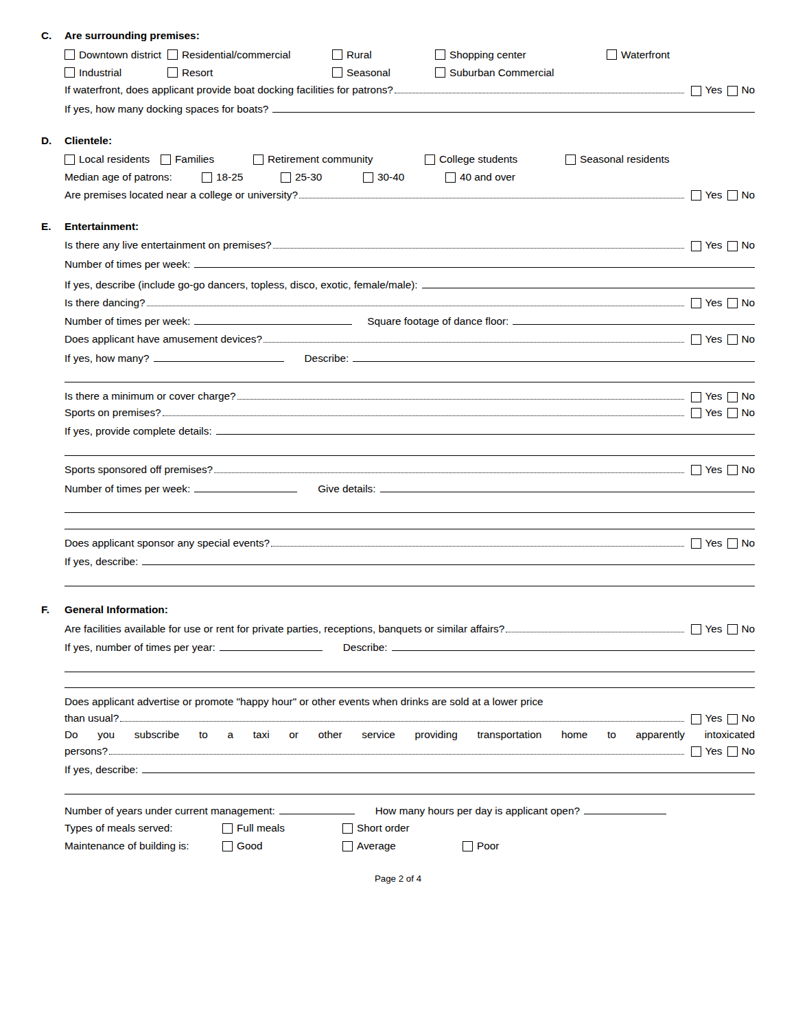C. Are surrounding premises:
Downtown district Residential/commercial Rural Shopping center Waterfront
Industrial Resort Seasonal Suburban Commercial
If waterfront, does applicant provide boat docking facilities for patrons? Yes No
If yes, how many docking spaces for boats?
D. Clientele:
Local residents Families Retirement community College students Seasonal residents
Median age of patrons: 18-25 25-30 30-40 40 and over
Are premises located near a college or university? Yes No
E. Entertainment:
Is there any live entertainment on premises? Yes No
Number of times per week:
If yes, describe (include go-go dancers, topless, disco, exotic, female/male):
Is there dancing? Yes No
Number of times per week: Square footage of dance floor:
Does applicant have amusement devices? Yes No
If yes, how many? Describe:
Is there a minimum or cover charge? Yes No
Sports on premises? Yes No
If yes, provide complete details:
Sports sponsored off premises? Yes No
Number of times per week: Give details:
Does applicant sponsor any special events? Yes No
If yes, describe:
F. General Information:
Are facilities available for use or rent for private parties, receptions, banquets or similar affairs? Yes No
If yes, number of times per year: Describe:
Does applicant advertise or promote "happy hour" or other events when drinks are sold at a lower price
than usual? Yes No
Do you subscribe to a taxi or other service providing transportation home to apparently intoxicated
persons? Yes No
If yes, describe:
Number of years under current management: How many hours per day is applicant open?
Types of meals served: Full meals Short order
Maintenance of building is: Good Average Poor
Page 2 of 4